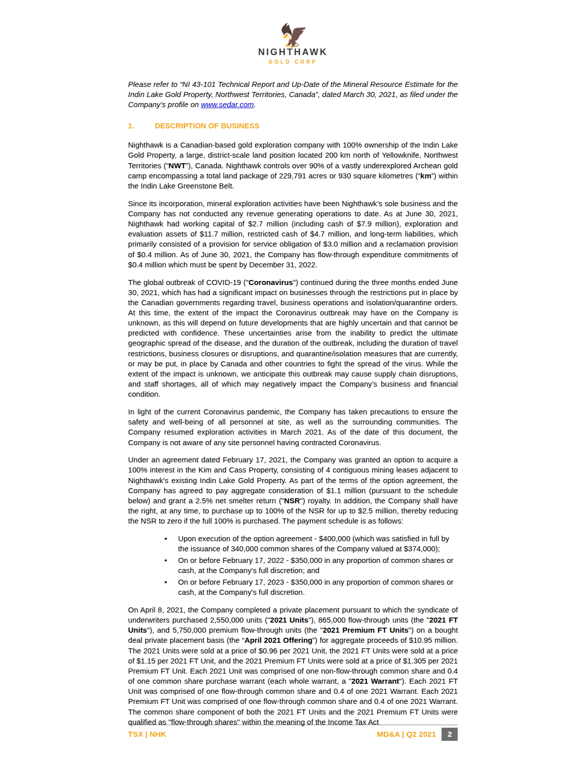🦅
NIGHTHAWK
GOLD CORP
Please refer to “NI 43-101 Technical Report and Up-Date of the Mineral Resource Estimate for the Indin Lake Gold Property, Northwest Territories, Canada”, dated March 30, 2021, as filed under the Company’s profile on www.sedar.com.
1. DESCRIPTION OF BUSINESS
Nighthawk is a Canadian-based gold exploration company with 100% ownership of the Indin Lake Gold Property, a large, district-scale land position located 200 km north of Yellowknife, Northwest Territories (“NWT”), Canada. Nighthawk controls over 90% of a vastly underexplored Archean gold camp encompassing a total land package of 229,791 acres or 930 square kilometres (“km”) within the Indin Lake Greenstone Belt.
Since its incorporation, mineral exploration activities have been Nighthawk’s sole business and the Company has not conducted any revenue generating operations to date. As at June 30, 2021, Nighthawk had working capital of $2.7 million (including cash of $7.9 million), exploration and evaluation assets of $11.7 million, restricted cash of $4.7 million, and long-term liabilities, which primarily consisted of a provision for service obligation of $3.0 million and a reclamation provision of $0.4 million. As of June 30, 2021, the Company has flow-through expenditure commitments of $0.4 million which must be spent by December 31, 2022.
The global outbreak of COVID-19 ("Coronavirus") continued during the three months ended June 30, 2021, which has had a significant impact on businesses through the restrictions put in place by the Canadian governments regarding travel, business operations and isolation/quarantine orders. At this time, the extent of the impact the Coronavirus outbreak may have on the Company is unknown, as this will depend on future developments that are highly uncertain and that cannot be predicted with confidence. These uncertainties arise from the inability to predict the ultimate geographic spread of the disease, and the duration of the outbreak, including the duration of travel restrictions, business closures or disruptions, and quarantine/isolation measures that are currently, or may be put, in place by Canada and other countries to fight the spread of the virus. While the extent of the impact is unknown, we anticipate this outbreak may cause supply chain disruptions, and staff shortages, all of which may negatively impact the Company’s business and financial condition.
In light of the current Coronavirus pandemic, the Company has taken precautions to ensure the safety and well-being of all personnel at site, as well as the surrounding communities. The Company resumed exploration activities in March 2021. As of the date of this document, the Company is not aware of any site personnel having contracted Coronavirus.
Under an agreement dated February 17, 2021, the Company was granted an option to acquire a 100% interest in the Kim and Cass Property, consisting of 4 contiguous mining leases adjacent to Nighthawk's existing Indin Lake Gold Property. As part of the terms of the option agreement, the Company has agreed to pay aggregate consideration of $1.1 million (pursuant to the schedule below) and grant a 2.5% net smelter return ("NSR") royalty. In addition, the Company shall have the right, at any time, to purchase up to 100% of the NSR for up to $2.5 million, thereby reducing the NSR to zero if the full 100% is purchased. The payment schedule is as follows:
Upon execution of the option agreement - $400,000 (which was satisfied in full by the issuance of 340,000 common shares of the Company valued at $374,000);
On or before February 17, 2022 - $350,000 in any proportion of common shares or cash, at the Company's full discretion; and
On or before February 17, 2023 - $350,000 in any proportion of common shares or cash, at the Company's full discretion.
On April 8, 2021, the Company completed a private placement pursuant to which the syndicate of underwriters purchased 2,550,000 units ("2021 Units"), 865,000 flow-through units (the "2021 FT Units"), and 5,750,000 premium flow-through units (the "2021 Premium FT Units") on a bought deal private placement basis (the “April 2021 Offering”) for aggregate proceeds of $10.95 million. The 2021 Units were sold at a price of $0.96 per 2021 Unit, the 2021 FT Units were sold at a price of $1.15 per 2021 FT Unit, and the 2021 Premium FT Units were sold at a price of $1.305 per 2021 Premium FT Unit. Each 2021 Unit was comprised of one non-flow-through common share and 0.4 of one common share purchase warrant (each whole warrant, a "2021 Warrant"). Each 2021 FT Unit was comprised of one flow-through common share and 0.4 of one 2021 Warrant. Each 2021 Premium FT Unit was comprised of one flow-through common share and 0.4 of one 2021 Warrant. The common share component of both the 2021 FT Units and the 2021 Premium FT Units were qualified as "flow-through shares" within the meaning of the Income Tax Act
TSX | NHK
MD&A | Q2 2021 2